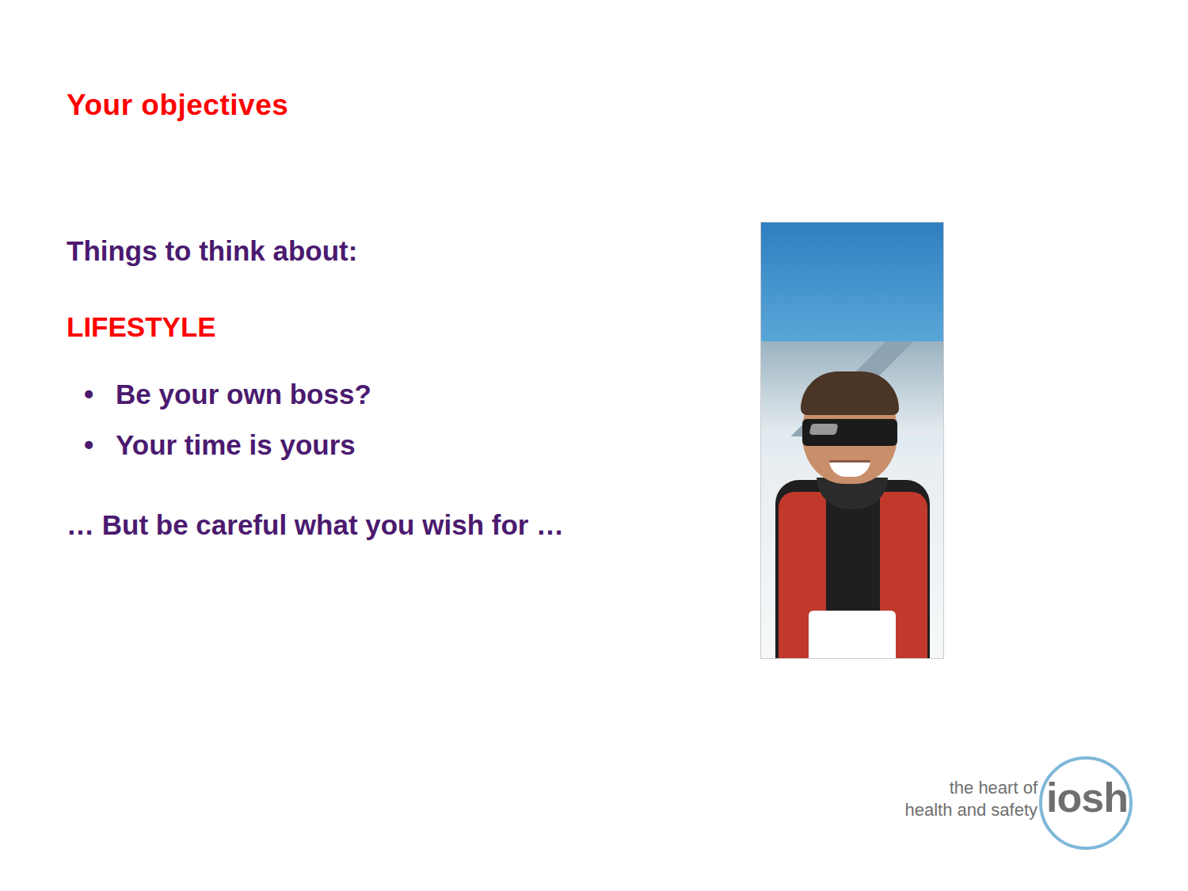Your objectives
Things to think about:
LIFESTYLE
Be your own boss?
Your time is yours
… But be careful what you wish for …
the heart of
health and safety
iosh